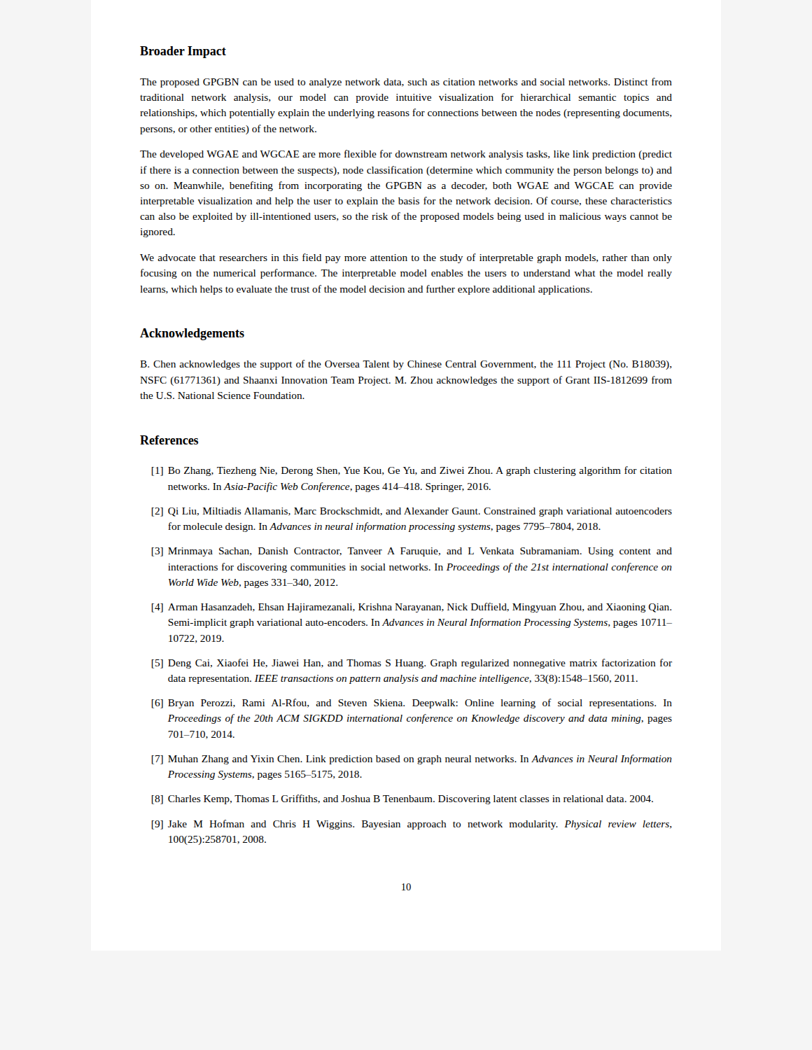Broader Impact
The proposed GPGBN can be used to analyze network data, such as citation networks and social networks. Distinct from traditional network analysis, our model can provide intuitive visualization for hierarchical semantic topics and relationships, which potentially explain the underlying reasons for connections between the nodes (representing documents, persons, or other entities) of the network.
The developed WGAE and WGCAE are more flexible for downstream network analysis tasks, like link prediction (predict if there is a connection between the suspects), node classification (determine which community the person belongs to) and so on. Meanwhile, benefiting from incorporating the GPGBN as a decoder, both WGAE and WGCAE can provide interpretable visualization and help the user to explain the basis for the network decision. Of course, these characteristics can also be exploited by ill-intentioned users, so the risk of the proposed models being used in malicious ways cannot be ignored.
We advocate that researchers in this field pay more attention to the study of interpretable graph models, rather than only focusing on the numerical performance. The interpretable model enables the users to understand what the model really learns, which helps to evaluate the trust of the model decision and further explore additional applications.
Acknowledgements
B. Chen acknowledges the support of the Oversea Talent by Chinese Central Government, the 111 Project (No. B18039), NSFC (61771361) and Shaanxi Innovation Team Project. M. Zhou acknowledges the support of Grant IIS-1812699 from the U.S. National Science Foundation.
References
Bo Zhang, Tiezheng Nie, Derong Shen, Yue Kou, Ge Yu, and Ziwei Zhou. A graph clustering algorithm for citation networks. In Asia-Pacific Web Conference, pages 414–418. Springer, 2016.
Qi Liu, Miltiadis Allamanis, Marc Brockschmidt, and Alexander Gaunt. Constrained graph variational autoencoders for molecule design. In Advances in neural information processing systems, pages 7795–7804, 2018.
Mrinmaya Sachan, Danish Contractor, Tanveer A Faruquie, and L Venkata Subramaniam. Using content and interactions for discovering communities in social networks. In Proceedings of the 21st international conference on World Wide Web, pages 331–340, 2012.
Arman Hasanzadeh, Ehsan Hajiramezanali, Krishna Narayanan, Nick Duffield, Mingyuan Zhou, and Xiaoning Qian. Semi-implicit graph variational auto-encoders. In Advances in Neural Information Processing Systems, pages 10711–10722, 2019.
Deng Cai, Xiaofei He, Jiawei Han, and Thomas S Huang. Graph regularized nonnegative matrix factorization for data representation. IEEE transactions on pattern analysis and machine intelligence, 33(8):1548–1560, 2011.
Bryan Perozzi, Rami Al-Rfou, and Steven Skiena. Deepwalk: Online learning of social representations. In Proceedings of the 20th ACM SIGKDD international conference on Knowledge discovery and data mining, pages 701–710, 2014.
Muhan Zhang and Yixin Chen. Link prediction based on graph neural networks. In Advances in Neural Information Processing Systems, pages 5165–5175, 2018.
Charles Kemp, Thomas L Griffiths, and Joshua B Tenenbaum. Discovering latent classes in relational data. 2004.
Jake M Hofman and Chris H Wiggins. Bayesian approach to network modularity. Physical review letters, 100(25):258701, 2008.
10